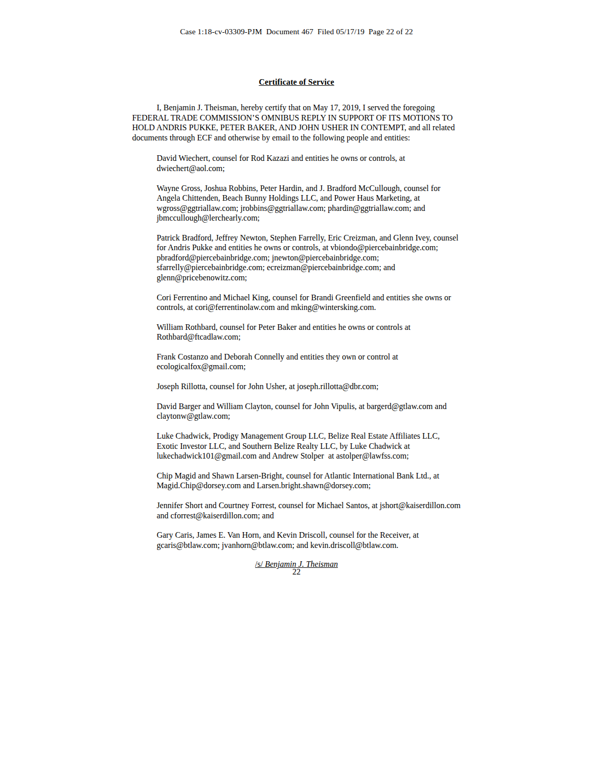Case 1:18-cv-03309-PJM Document 467 Filed 05/17/19 Page 22 of 22
Certificate of Service
I, Benjamin J. Theisman, hereby certify that on May 17, 2019, I served the foregoing FEDERAL TRADE COMMISSION’S OMNIBUS REPLY IN SUPPORT OF ITS MOTIONS TO HOLD ANDRIS PUKKE, PETER BAKER, AND JOHN USHER IN CONTEMPT, and all related documents through ECF and otherwise by email to the following people and entities:
David Wiechert, counsel for Rod Kazazi and entities he owns or controls, at dwiechert@aol.com;
Wayne Gross, Joshua Robbins, Peter Hardin, and J. Bradford McCullough, counsel for Angela Chittenden, Beach Bunny Holdings LLC, and Power Haus Marketing, at wgross@ggtriallaw.com; jrobbins@ggtriallaw.com; phardin@ggtriallaw.com; and jbmccullough@lerchearly.com;
Patrick Bradford, Jeffrey Newton, Stephen Farrelly, Eric Creizman, and Glenn Ivey, counsel for Andris Pukke and entities he owns or controls, at vbiondo@piercebainbridge.com; pbradford@piercebainbridge.com; jnewton@piercebainbridge.com; sfarrelly@piercebainbridge.com; ecreizman@piercebainbridge.com; and glenn@pricebenowitz.com;
Cori Ferrentino and Michael King, counsel for Brandi Greenfield and entities she owns or controls, at cori@ferrentinolaw.com and mking@wintersking.com.
William Rothbard, counsel for Peter Baker and entities he owns or controls at Rothbard@ftcadlaw.com;
Frank Costanzo and Deborah Connelly and entities they own or control at ecologicalfox@gmail.com;
Joseph Rillotta, counsel for John Usher, at joseph.rillotta@dbr.com;
David Barger and William Clayton, counsel for John Vipulis, at bargerd@gtlaw.com and claytonw@gtlaw.com;
Luke Chadwick, Prodigy Management Group LLC, Belize Real Estate Affiliates LLC, Exotic Investor LLC, and Southern Belize Realty LLC, by Luke Chadwick at lukechadwick101@gmail.com and Andrew Stolper at astolper@lawfss.com;
Chip Magid and Shawn Larsen-Bright, counsel for Atlantic International Bank Ltd., at Magid.Chip@dorsey.com and Larsen.bright.shawn@dorsey.com;
Jennifer Short and Courtney Forrest, counsel for Michael Santos, at jshort@kaiserdillon.com and cforrest@kaiserdillon.com; and
Gary Caris, James E. Van Horn, and Kevin Driscoll, counsel for the Receiver, at gcaris@btlaw.com; jvanhorn@btlaw.com; and kevin.driscoll@btlaw.com.
/s/ Benjamin J. Theisman
22